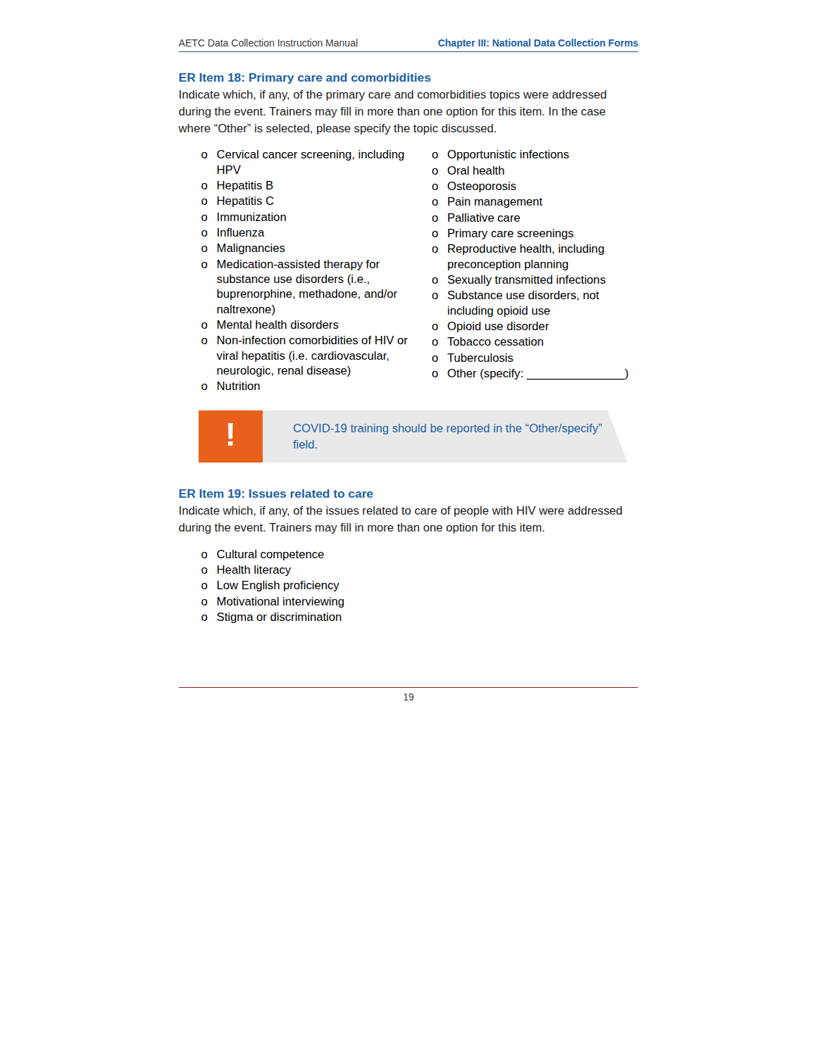AETC Data Collection Instruction Manual
Chapter III: National Data Collection Forms
ER Item 18: Primary care and comorbidities
Indicate which, if any, of the primary care and comorbidities topics were addressed during the event. Trainers may fill in more than one option for this item. In the case where “Other” is selected, please specify the topic discussed.
Cervical cancer screening, including HPV
Hepatitis B
Hepatitis C
Immunization
Influenza
Malignancies
Medication-assisted therapy for substance use disorders (i.e., buprenorphine, methadone, and/or naltrexone)
Mental health disorders
Non-infection comorbidities of HIV or viral hepatitis (i.e. cardiovascular, neurologic, renal disease)
Nutrition
Opportunistic infections
Oral health
Osteoporosis
Pain management
Palliative care
Primary care screenings
Reproductive health, including preconception planning
Sexually transmitted infections
Substance use disorders, not including opioid use
Opioid use disorder
Tobacco cessation
Tuberculosis
Other (specify: _______________)
!
COVID-19 training should be reported in the “Other/specify” field.
ER Item 19: Issues related to care
Indicate which, if any, of the issues related to care of people with HIV were addressed during the event. Trainers may fill in more than one option for this item.
Cultural competence
Health literacy
Low English proficiency
Motivational interviewing
Stigma or discrimination
19